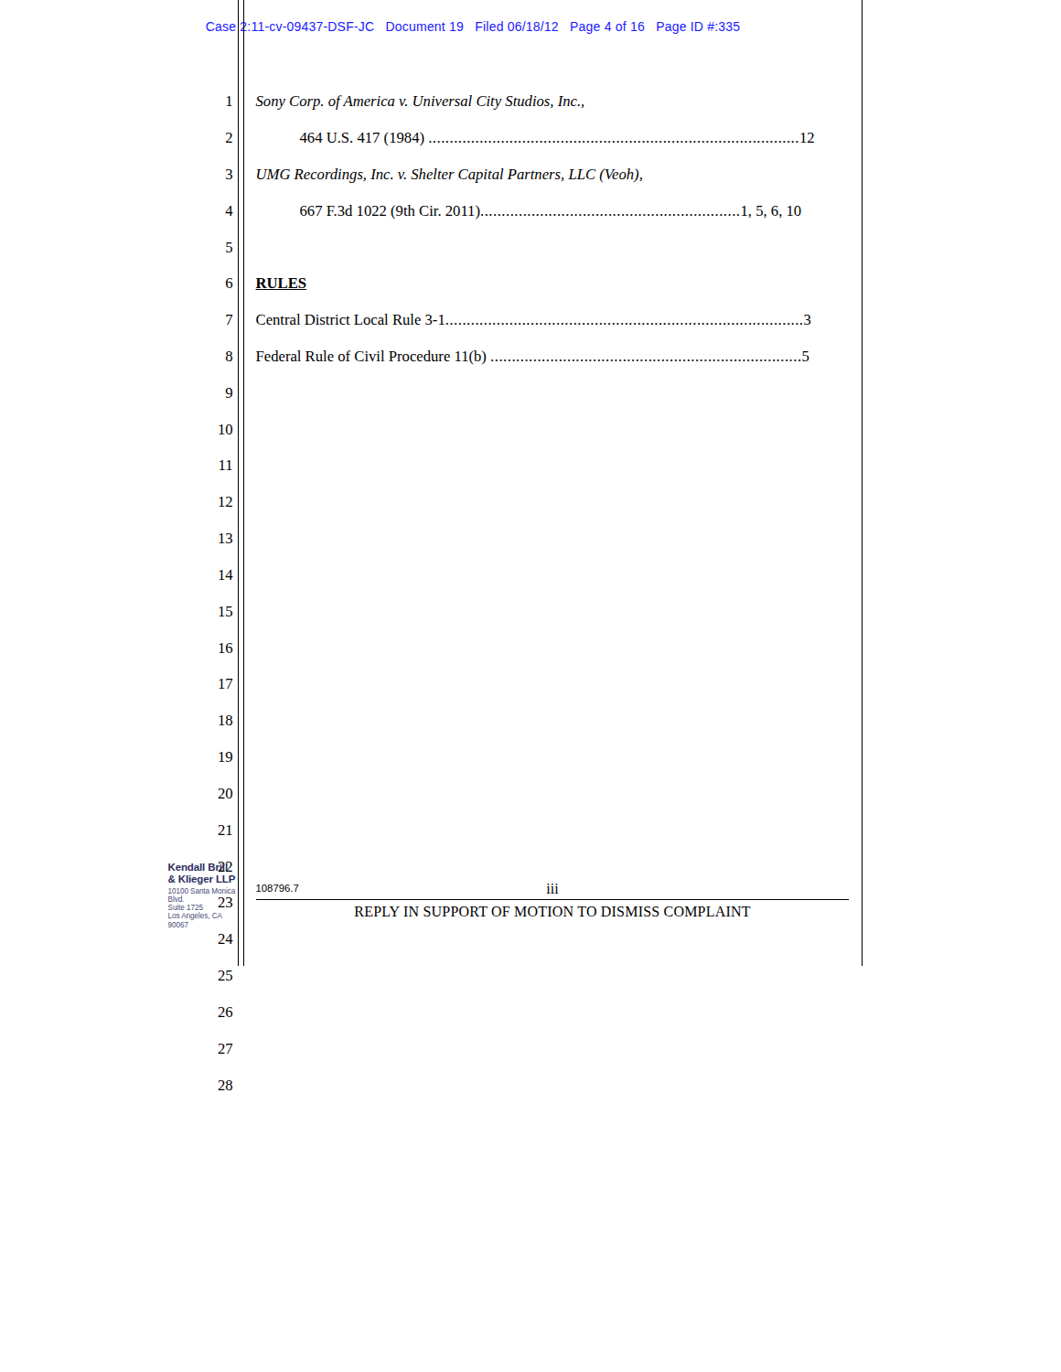Case 2:11-cv-09437-DSF-JC Document 19 Filed 06/18/12 Page 4 of 16 Page ID #:335
1
2
3
4
5
6
7
8
9
10
11
12
13
14
15
16
17
18
19
20
21
22
23
24
25
26
27
28
Sony Corp. of America v. Universal City Studios, Inc., 464 U.S. 417 (1984) ....................................................................................... 12
UMG Recordings, Inc. v. Shelter Capital Partners, LLC (Veoh), 667 F.3d 1022 (9th Cir. 2011)............................................................. 1, 5, 6, 10
RULES
Central District Local Rule 3-1.................................................................................... 3
Federal Rule of Civil Procedure 11(b) ......................................................................... 5
Kendall Brill
& Klieger LLP
10100 Santa Monica Blvd.
Suite 1725
Los Angeles, CA 90067
108796.7
iii
REPLY IN SUPPORT OF MOTION TO DISMISS COMPLAINT